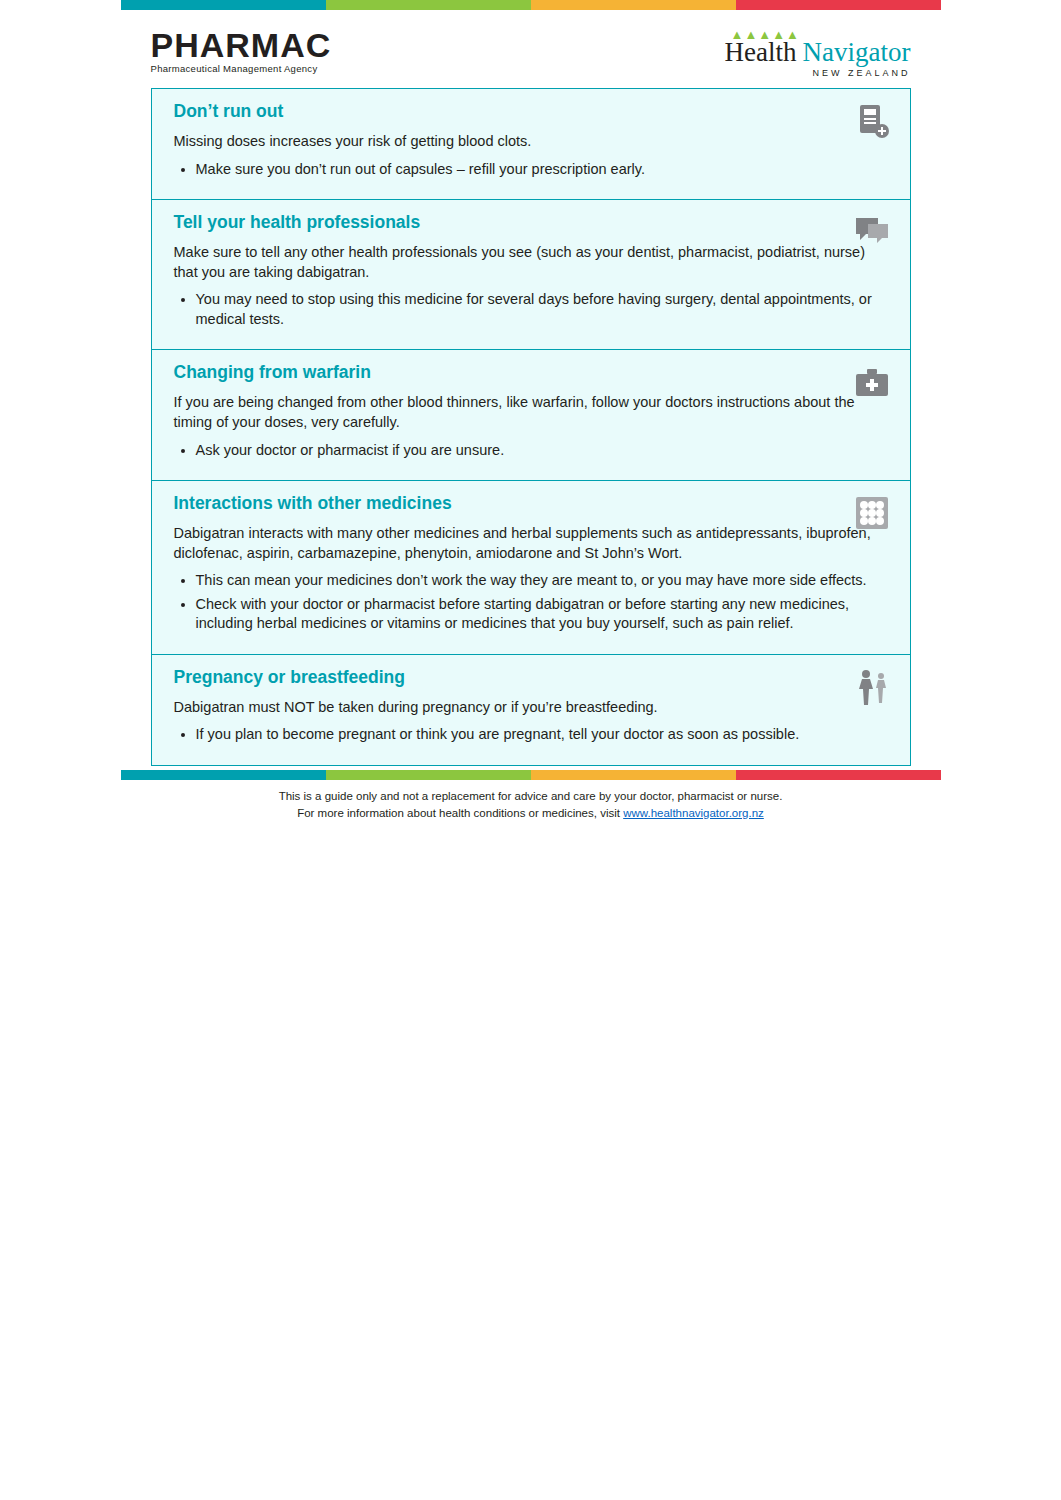PHARMAC
Pharmaceutical Management Agency
▲▲▲▲▲
Health Navigator
NEW ZEALAND
Don’t run out
Missing doses increases your risk of getting blood clots.
Make sure you don’t run out of capsules – refill your prescription early.
Tell your health professionals
Make sure to tell any other health professionals you see (such as your dentist, pharmacist, podiatrist, nurse) that you are taking dabigatran.
You may need to stop using this medicine for several days before having surgery, dental appointments, or medical tests.
Changing from warfarin
If you are being changed from other blood thinners, like warfarin, follow your doctors instructions about the timing of your doses, very carefully.
Ask your doctor or pharmacist if you are unsure.
Interactions with other medicines
Dabigatran interacts with many other medicines and herbal supplements such as antidepressants, ibuprofen, diclofenac, aspirin, carbamazepine, phenytoin, amiodarone and St John’s Wort.
This can mean your medicines don’t work the way they are meant to, or you may have more side effects.
Check with your doctor or pharmacist before starting dabigatran or before starting any new medicines, including herbal medicines or vitamins or medicines that you buy yourself, such as pain relief.
Pregnancy or breastfeeding
Dabigatran must NOT be taken during pregnancy or if you’re breastfeeding.
If you plan to become pregnant or think you are pregnant, tell your doctor as soon as possible.
This is a guide only and not a replacement for advice and care by your doctor, pharmacist or nurse.
For more information about health conditions or medicines, visit www.healthnavigator.org.nz